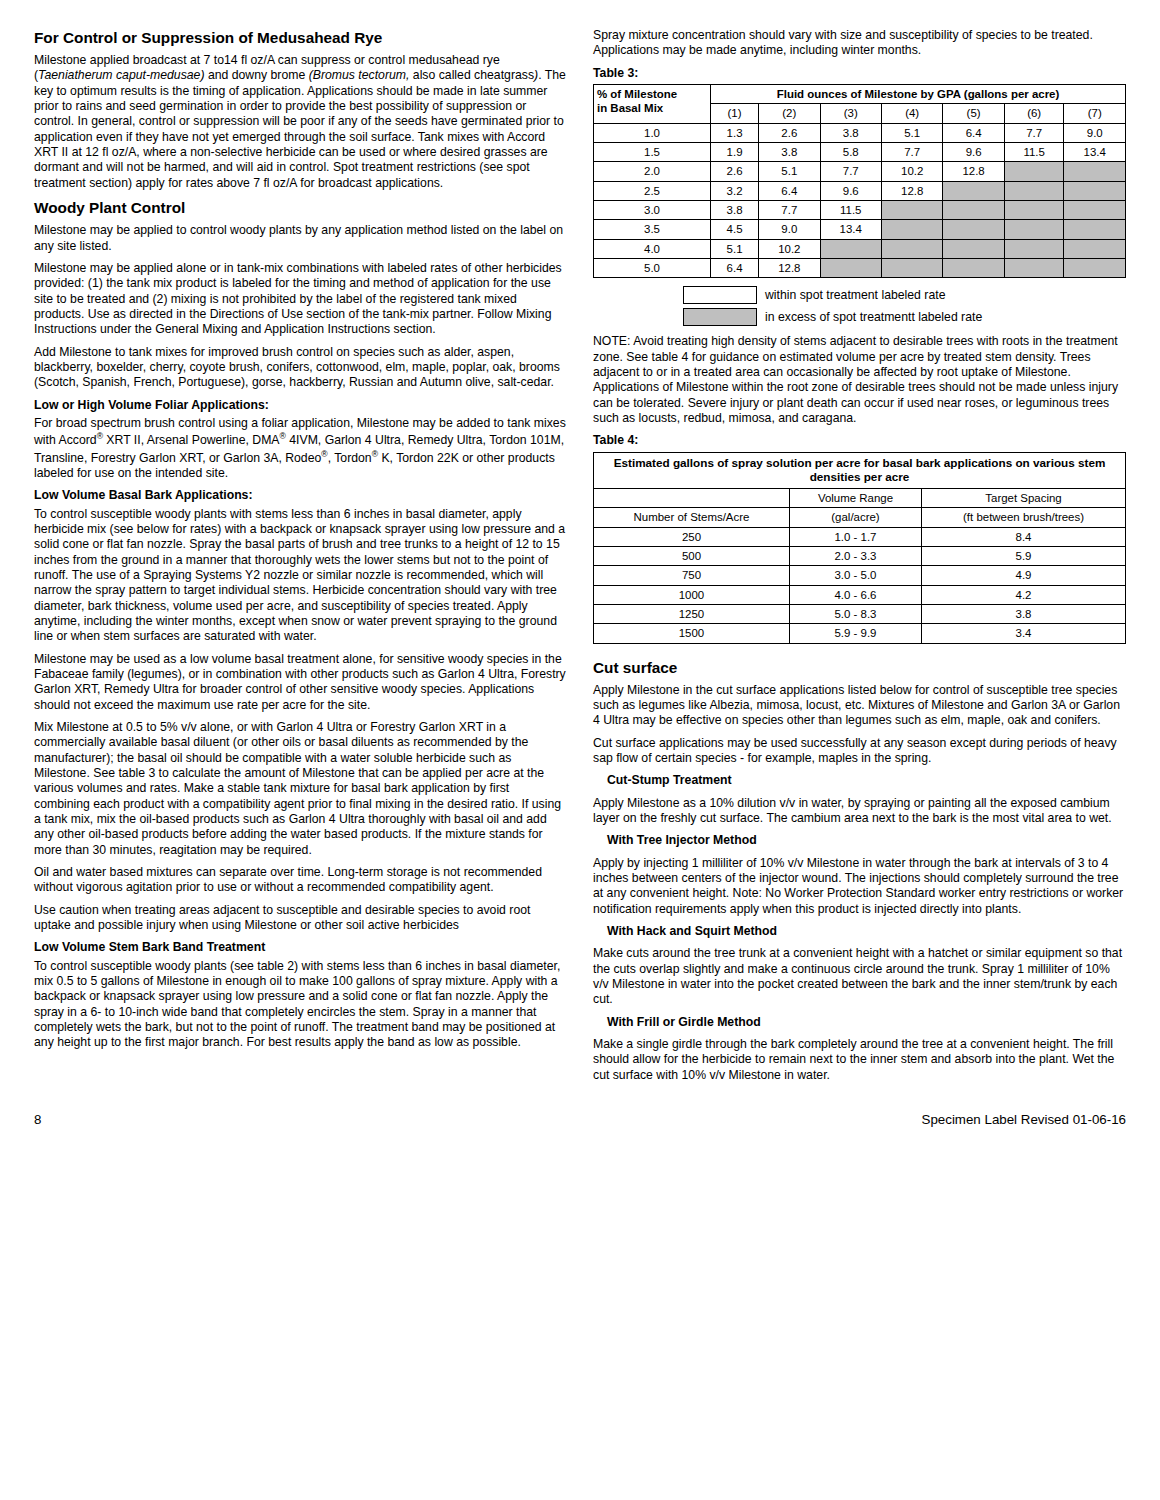For Control or Suppression of Medusahead Rye
Milestone applied broadcast at 7 to14 fl oz/A can suppress or control medusahead rye (Taeniatherum caput-medusae) and downy brome (Bromus tectorum, also called cheatgrass). The key to optimum results is the timing of application. Applications should be made in late summer prior to rains and seed germination in order to provide the best possibility of suppression or control. In general, control or suppression will be poor if any of the seeds have germinated prior to application even if they have not yet emerged through the soil surface. Tank mixes with Accord XRT II at 12 fl oz/A, where a non-selective herbicide can be used or where desired grasses are dormant and will not be harmed, and will aid in control. Spot treatment restrictions (see spot treatment section) apply for rates above 7 fl oz/A for broadcast applications.
Woody Plant Control
Milestone may be applied to control woody plants by any application method listed on the label on any site listed.
Milestone may be applied alone or in tank-mix combinations with labeled rates of other herbicides provided: (1) the tank mix product is labeled for the timing and method of application for the use site to be treated and (2) mixing is not prohibited by the label of the registered tank mixed products. Use as directed in the Directions of Use section of the tank-mix partner. Follow Mixing Instructions under the General Mixing and Application Instructions section.
Add Milestone to tank mixes for improved brush control on species such as alder, aspen, blackberry, boxelder, cherry, coyote brush, conifers, cottonwood, elm, maple, poplar, oak, brooms (Scotch, Spanish, French, Portuguese), gorse, hackberry, Russian and Autumn olive, salt-cedar.
Low or High Volume Foliar Applications:
For broad spectrum brush control using a foliar application, Milestone may be added to tank mixes with Accord® XRT II, Arsenal Powerline, DMA® 4IVM, Garlon 4 Ultra, Remedy Ultra, Tordon 101M, Transline, Forestry Garlon XRT, or Garlon 3A, Rodeo®, Tordon® K, Tordon 22K or other products labeled for use on the intended site.
Low Volume Basal Bark Applications:
To control susceptible woody plants with stems less than 6 inches in basal diameter, apply herbicide mix (see below for rates) with a backpack or knapsack sprayer using low pressure and a solid cone or flat fan nozzle. Spray the basal parts of brush and tree trunks to a height of 12 to 15 inches from the ground in a manner that thoroughly wets the lower stems but not to the point of runoff. The use of a Spraying Systems Y2 nozzle or similar nozzle is recommended, which will narrow the spray pattern to target individual stems. Herbicide concentration should vary with tree diameter, bark thickness, volume used per acre, and susceptibility of species treated. Apply anytime, including the winter months, except when snow or water prevent spraying to the ground line or when stem surfaces are saturated with water.
Milestone may be used as a low volume basal treatment alone, for sensitive woody species in the Fabaceae family (legumes), or in combination with other products such as Garlon 4 Ultra, Forestry Garlon XRT, Remedy Ultra for broader control of other sensitive woody species. Applications should not exceed the maximum use rate per acre for the site.
Mix Milestone at 0.5 to 5% v/v alone, or with Garlon 4 Ultra or Forestry Garlon XRT in a commercially available basal diluent (or other oils or basal diluents as recommended by the manufacturer); the basal oil should be compatible with a water soluble herbicide such as Milestone. See table 3 to calculate the amount of Milestone that can be applied per acre at the various volumes and rates. Make a stable tank mixture for basal bark application by first combining each product with a compatibility agent prior to final mixing in the desired ratio. If using a tank mix, mix the oil-based products such as Garlon 4 Ultra thoroughly with basal oil and add any other oil-based products before adding the water based products. If the mixture stands for more than 30 minutes, reagitation may be required.
Oil and water based mixtures can separate over time. Long-term storage is not recommended without vigorous agitation prior to use or without a recommended compatibility agent.
Use caution when treating areas adjacent to susceptible and desirable species to avoid root uptake and possible injury when using Milestone or other soil active herbicides
Low Volume Stem Bark Band Treatment
To control susceptible woody plants (see table 2) with stems less than 6 inches in basal diameter, mix 0.5 to 5 gallons of Milestone in enough oil to make 100 gallons of spray mixture. Apply with a backpack or knapsack sprayer using low pressure and a solid cone or flat fan nozzle. Apply the spray in a 6- to 10-inch wide band that completely encircles the stem. Spray in a manner that completely wets the bark, but not to the point of runoff. The treatment band may be positioned at any height up to the first major branch. For best results apply the band as low as possible.
Spray mixture concentration should vary with size and susceptibility of species to be treated. Applications may be made anytime, including winter months.
Table 3:
| % of Milestone in Basal Mix | Fluid ounces of Milestone by GPA (gallons per acre) |
| (1) | (2) | (3) | (4) | (5) | (6) | (7) |
| 1.0 | 1.3 | 2.6 | 3.8 | 5.1 | 6.4 | 7.7 | 9.0 |
| 1.5 | 1.9 | 3.8 | 5.8 | 7.7 | 9.6 | 11.5 | 13.4 |
| 2.0 | 2.6 | 5.1 | 7.7 | 10.2 | 12.8 | | |
| 2.5 | 3.2 | 6.4 | 9.6 | 12.8 | | | |
| 3.0 | 3.8 | 7.7 | 11.5 | | | | |
| 3.5 | 4.5 | 9.0 | 13.4 | | | | |
| 4.0 | 5.1 | 10.2 | | | | | |
| 5.0 | 6.4 | 12.8 | | | | | |
within spot treatment labeled rate
in excess of spot treatmentt labeled rate
NOTE: Avoid treating high density of stems adjacent to desirable trees with roots in the treatment zone. See table 4 for guidance on estimated volume per acre by treated stem density. Trees adjacent to or in a treated area can occasionally be affected by root uptake of Milestone. Applications of Milestone within the root zone of desirable trees should not be made unless injury can be tolerated. Severe injury or plant death can occur if used near roses, or leguminous trees such as locusts, redbud, mimosa, and caragana.
Table 4:
Estimated gallons of spray solution per acre for basal bark applications on various stem densities per acre
| | Volume Range | Target Spacing |
| Number of Stems/Acre | (gal/acre) | (ft between brush/trees) |
| 250 | 1.0 - 1.7 | 8.4 |
| 500 | 2.0 - 3.3 | 5.9 |
| 750 | 3.0 - 5.0 | 4.9 |
| 1000 | 4.0 - 6.6 | 4.2 |
| 1250 | 5.0 - 8.3 | 3.8 |
| 1500 | 5.9 - 9.9 | 3.4 |
Cut surface
Apply Milestone in the cut surface applications listed below for control of susceptible tree species such as legumes like Albezia, mimosa, locust, etc. Mixtures of Milestone and Garlon 3A or Garlon 4 Ultra may be effective on species other than legumes such as elm, maple, oak and conifers.
Cut surface applications may be used successfully at any season except during periods of heavy sap flow of certain species - for example, maples in the spring.
Cut-Stump Treatment
Apply Milestone as a 10% dilution v/v in water, by spraying or painting all the exposed cambium layer on the freshly cut surface. The cambium area next to the bark is the most vital area to wet.
With Tree Injector Method
Apply by injecting 1 milliliter of 10% v/v Milestone in water through the bark at intervals of 3 to 4 inches between centers of the injector wound. The injections should completely surround the tree at any convenient height. Note: No Worker Protection Standard worker entry restrictions or worker notification requirements apply when this product is injected directly into plants.
With Hack and Squirt Method
Make cuts around the tree trunk at a convenient height with a hatchet or similar equipment so that the cuts overlap slightly and make a continuous circle around the trunk. Spray 1 milliliter of 10% v/v Milestone in water into the pocket created between the bark and the inner stem/trunk by each cut.
With Frill or Girdle Method
Make a single girdle through the bark completely around the tree at a convenient height. The frill should allow for the herbicide to remain next to the inner stem and absorb into the plant. Wet the cut surface with 10% v/v Milestone in water.
8 Specimen Label Revised 01-06-16